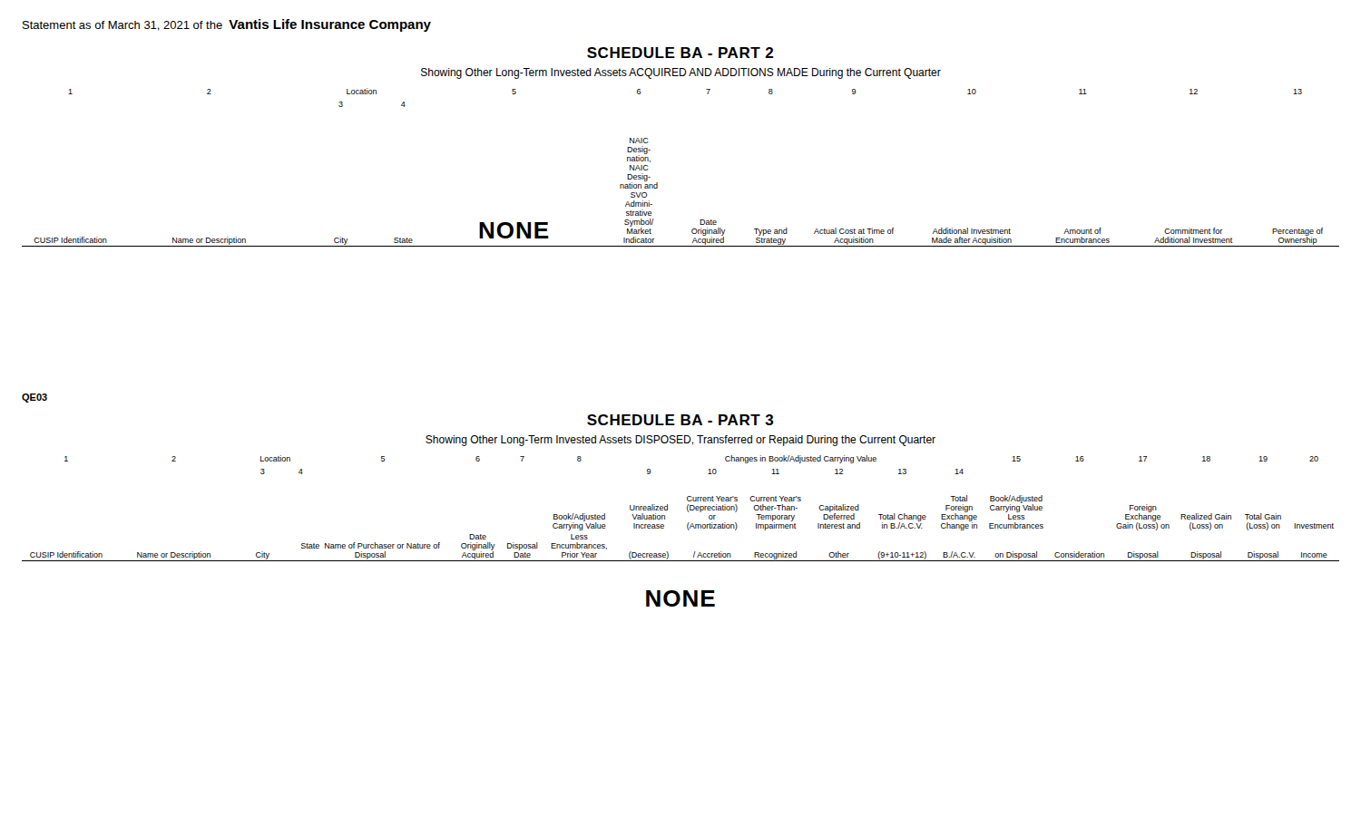Statement as of March 31, 2021 of the Vantis Life Insurance Company
SCHEDULE BA - PART 2
Showing Other Long-Term Invested Assets ACQUIRED AND ADDITIONS MADE During the Current Quarter
| 1 | 2 | Location | 5 | 6 | 7 | 8 | 9 | 10 | 11 | 12 | 13 |
| | | 3 | 4 | | | | | | | | | |
| CUSIP Identification | Name or Description | City | State | NONE | NAIC Desig- nation, NAIC Desig- nation and SVO Admini- strative Symbol/ Market Indicator | Date Originally Acquired | Type and Strategy | Actual Cost at Time of Acquisition | Additional Investment Made after Acquisition | Amount of Encumbrances | Commitment for Additional Investment | Percentage of Ownership |
QE03
SCHEDULE BA - PART 3
Showing Other Long-Term Invested Assets DISPOSED, Transferred or Repaid During the Current Quarter
| 1 | 2 | Location | 5 | 6 | 7 | 8 | Changes in Book/Adjusted Carrying Value | 15 | 16 | 17 | 18 | 19 | 20 |
| | | 3 | 4 | | | | | 9 | 10 | 11 | 12 | 13 | 14 | | | | | | |
| | | | | | | | Book/Adjusted Carrying Value | Unrealized Valuation Increase | Current Year's (Depreciation) or (Amortization) | Current Year's Other-Than- Temporary Impairment | Capitalized Deferred Interest and | Total Change in B./A.C.V. | Total Foreign Exchange Change in | Book/Adjusted Carrying Value Less Encumbrances | | Foreign Exchange Gain (Loss) on | Realized Gain (Loss) on | Total Gain (Loss) on | Investment |
| CUSIP Identification | Name or Description | City | State Name of Purchaser or Nature of Disposal | Date Originally Acquired | Disposal Date | Less Encumbrances, Prior Year | (Decrease) | / Accretion | Recognized | Other | (9+10-11+12) | B./A.C.V. | on Disposal | Consideration | Disposal | Disposal | Disposal | Income |
| NONE |